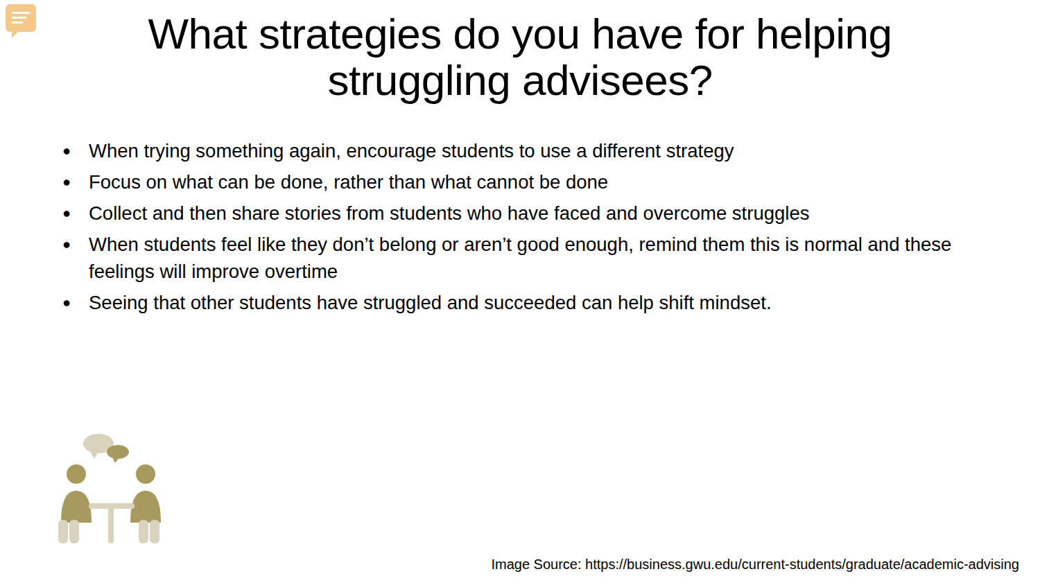What strategies do you have for helping
struggling advisees?
When trying something again, encourage students to use a different strategy
Focus on what can be done, rather than what cannot be done
Collect and then share stories from students who have faced and overcome struggles
When students feel like they don’t belong or aren’t good enough, remind them this is normal and these feelings will improve overtime
Seeing that other students have struggled and succeeded can help shift mindset.
Image Source: https://business.gwu.edu/current-students/graduate/academic-advising